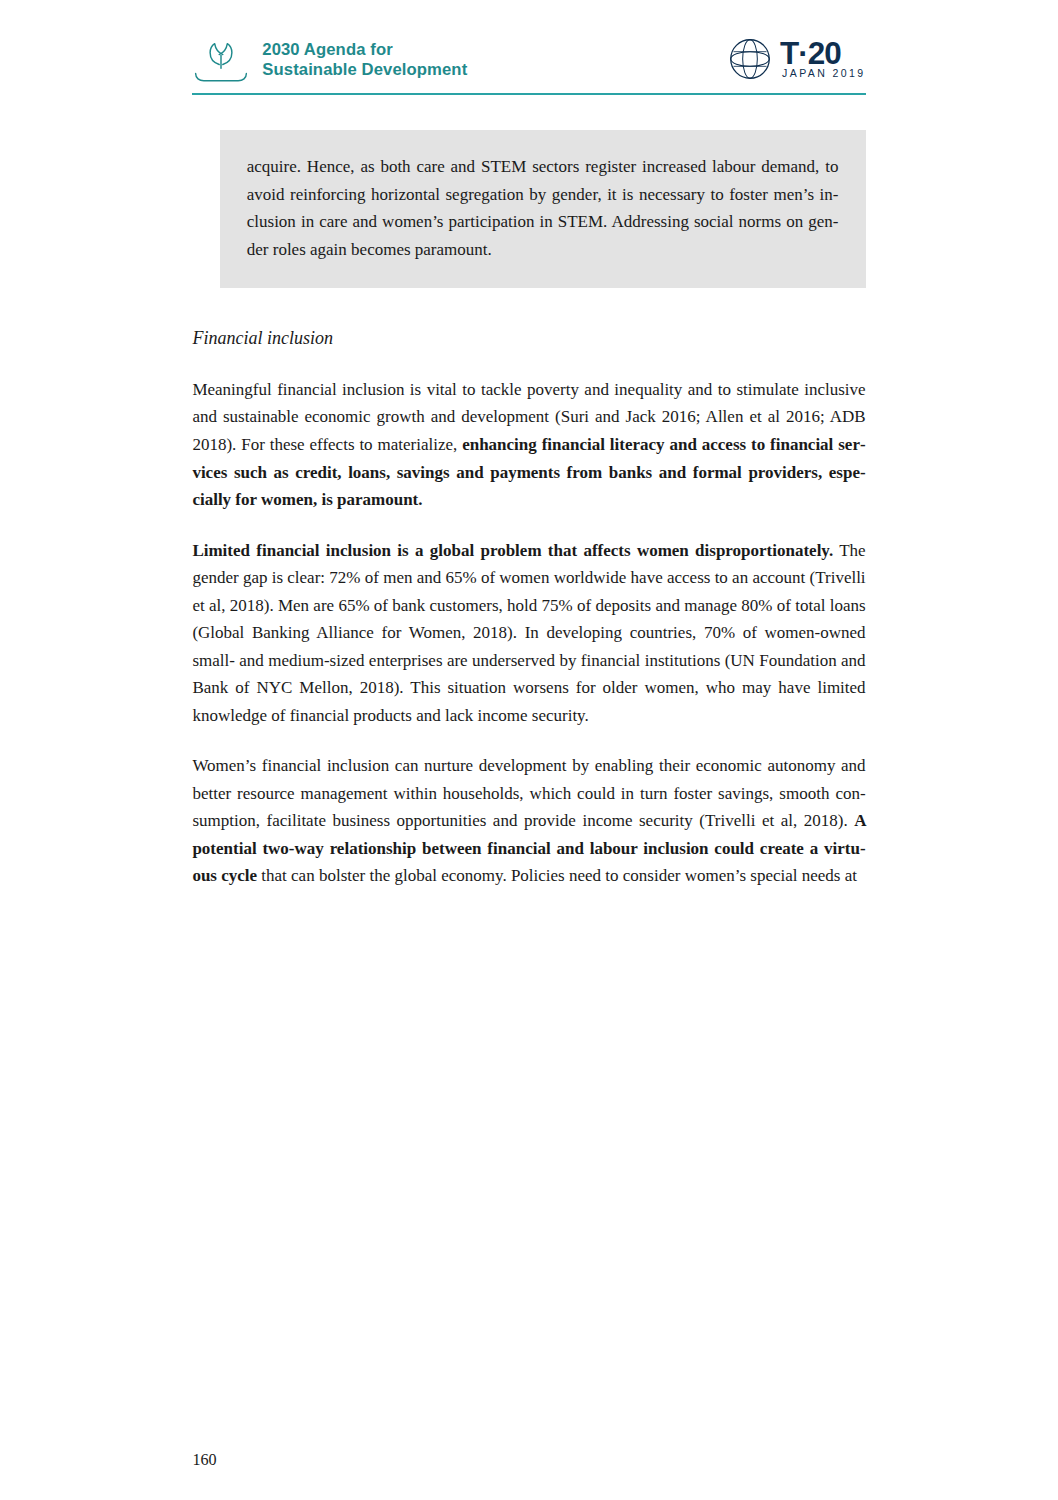2030 Agenda for
Sustainable Development
T·20 JAPAN 2019
acquire. Hence, as both care and STEM sectors register increased labour demand, to avoid reinforcing horizontal segregation by gender, it is necessary to foster men’s inclusion in care and women’s participation in STEM. Addressing social norms on gender roles again becomes paramount.
Financial inclusion
Meaningful financial inclusion is vital to tackle poverty and inequality and to stimulate inclusive and sustainable economic growth and development (Suri and Jack 2016; Allen et al 2016; ADB 2018). For these effects to materialize, enhancing financial literacy and access to financial services such as credit, loans, savings and payments from banks and formal providers, especially for women, is paramount.
Limited financial inclusion is a global problem that affects women disproportionately. The gender gap is clear: 72% of men and 65% of women worldwide have access to an account (Trivelli et al, 2018). Men are 65% of bank customers, hold 75% of deposits and manage 80% of total loans (Global Banking Alliance for Women, 2018). In developing countries, 70% of women-owned small- and medium-sized enterprises are underserved by financial institutions (UN Foundation and Bank of NYC Mellon, 2018). This situation worsens for older women, who may have limited knowledge of financial products and lack income security.
Women’s financial inclusion can nurture development by enabling their economic autonomy and better resource management within households, which could in turn foster savings, smooth consumption, facilitate business opportunities and provide income security (Trivelli et al, 2018). A potential two-way relationship between financial and labour inclusion could create a virtuous cycle that can bolster the global economy. Policies need to consider women’s special needs at
160